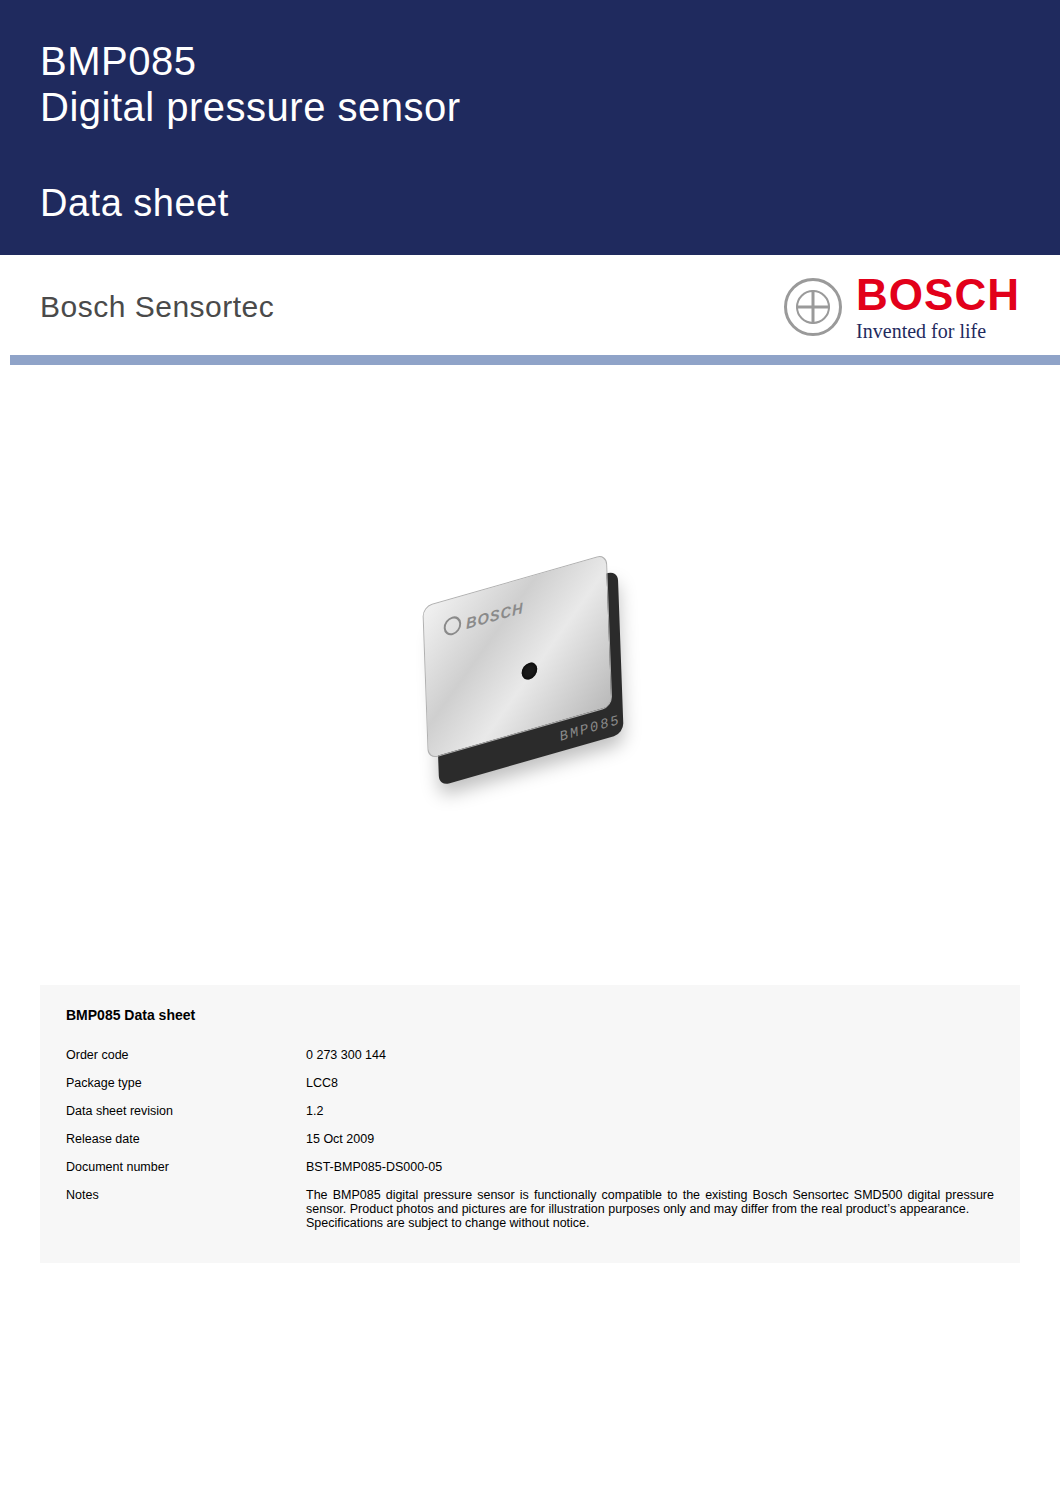BMP085
Digital pressure sensor
Data sheet
Bosch Sensortec
BOSCH
Invented for life
BOSCH
BMP085
BMP085 Data sheet
| Order code | 0 273 300 144 |
| Package type | LCC8 |
| Data sheet revision | 1.2 |
| Release date | 15 Oct 2009 |
| Document number | BST-BMP085-DS000-05 |
| Notes | The BMP085 digital pressure sensor is functionally compatible to the existing Bosch Sensortec SMD500 digital pressure sensor. Product photos and pictures are for illustration purposes only and may differ from the real product’s appearance. Specifications are subject to change without notice. |